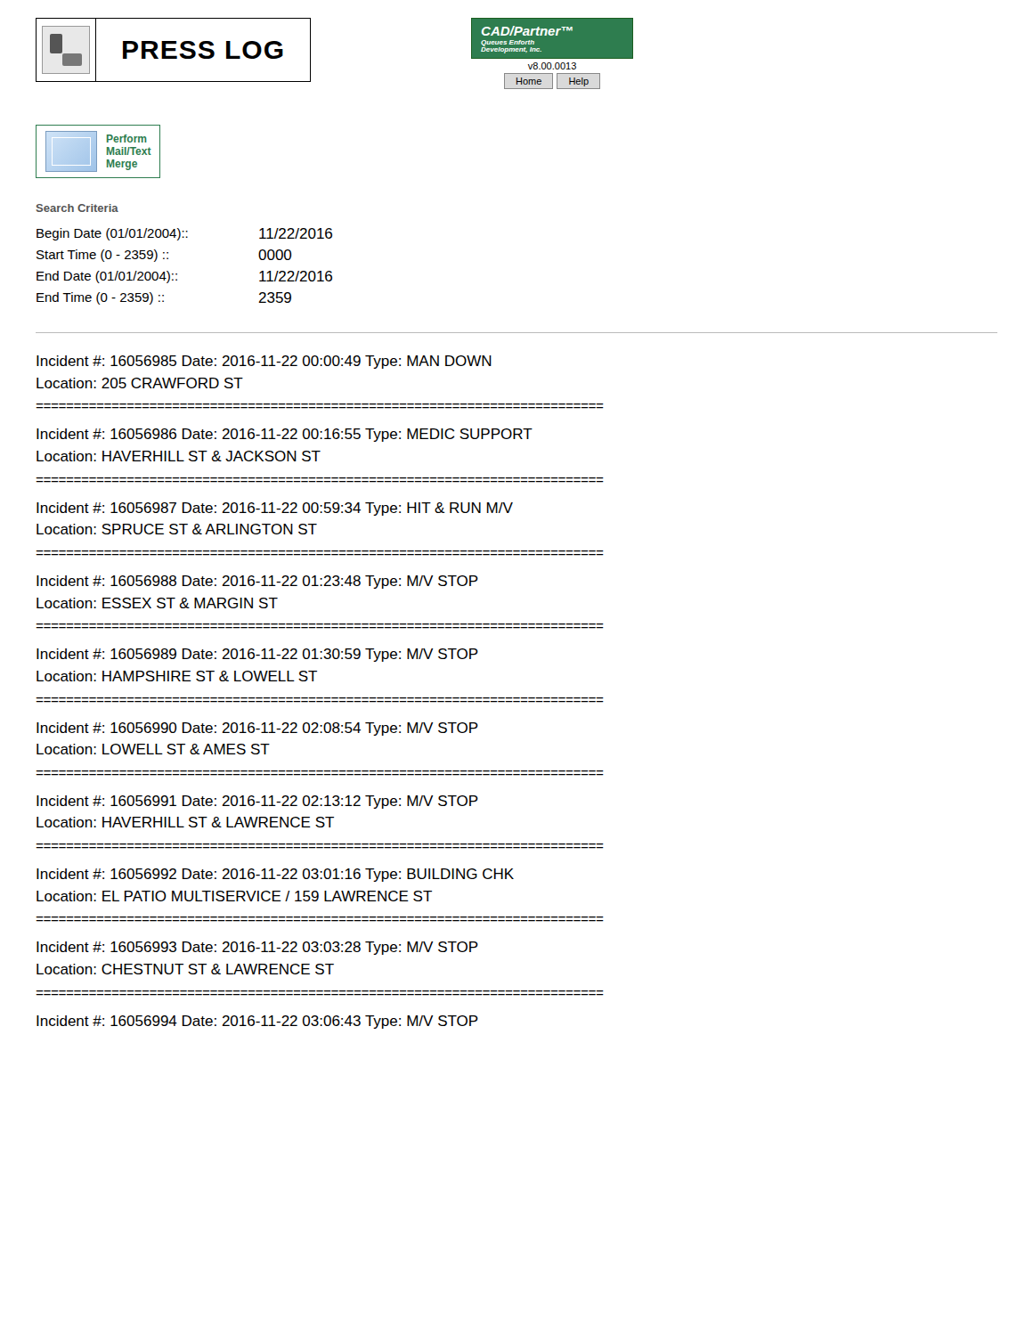PRESS LOG
CAD/Partner™
Queues Enforth
Development, Inc.
v8.00.0013
Home Help
Perform
Mail/Text
Merge
Search Criteria
| Begin Date (01/01/2004):: | 11/22/2016 |
| Start Time (0 - 2359) :: | 0000 |
| End Date (01/01/2004):: | 11/22/2016 |
| End Time (0 - 2359) :: | 2359 |
Incident #: 16056985 Date: 2016-11-22 00:00:49 Type: MAN DOWN
Location: 205 CRAWFORD ST
===========================================================================
Incident #: 16056986 Date: 2016-11-22 00:16:55 Type: MEDIC SUPPORT
Location: HAVERHILL ST & JACKSON ST
===========================================================================
Incident #: 16056987 Date: 2016-11-22 00:59:34 Type: HIT & RUN M/V
Location: SPRUCE ST & ARLINGTON ST
===========================================================================
Incident #: 16056988 Date: 2016-11-22 01:23:48 Type: M/V STOP
Location: ESSEX ST & MARGIN ST
===========================================================================
Incident #: 16056989 Date: 2016-11-22 01:30:59 Type: M/V STOP
Location: HAMPSHIRE ST & LOWELL ST
===========================================================================
Incident #: 16056990 Date: 2016-11-22 02:08:54 Type: M/V STOP
Location: LOWELL ST & AMES ST
===========================================================================
Incident #: 16056991 Date: 2016-11-22 02:13:12 Type: M/V STOP
Location: HAVERHILL ST & LAWRENCE ST
===========================================================================
Incident #: 16056992 Date: 2016-11-22 03:01:16 Type: BUILDING CHK
Location: EL PATIO MULTISERVICE / 159 LAWRENCE ST
===========================================================================
Incident #: 16056993 Date: 2016-11-22 03:03:28 Type: M/V STOP
Location: CHESTNUT ST & LAWRENCE ST
===========================================================================
Incident #: 16056994 Date: 2016-11-22 03:06:43 Type: M/V STOP